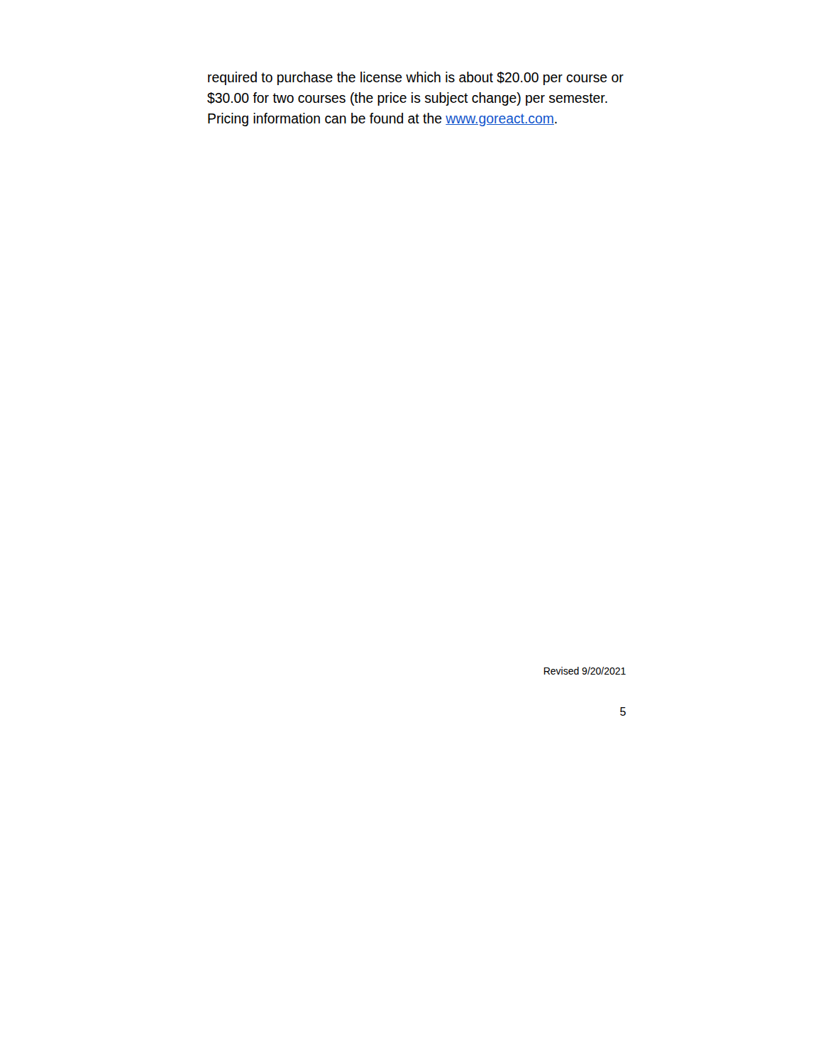required to purchase the license which is about $20.00 per course or $30.00 for two courses (the price is subject change) per semester. Pricing information can be found at the www.goreact.com.
Revised 9/20/2021
5